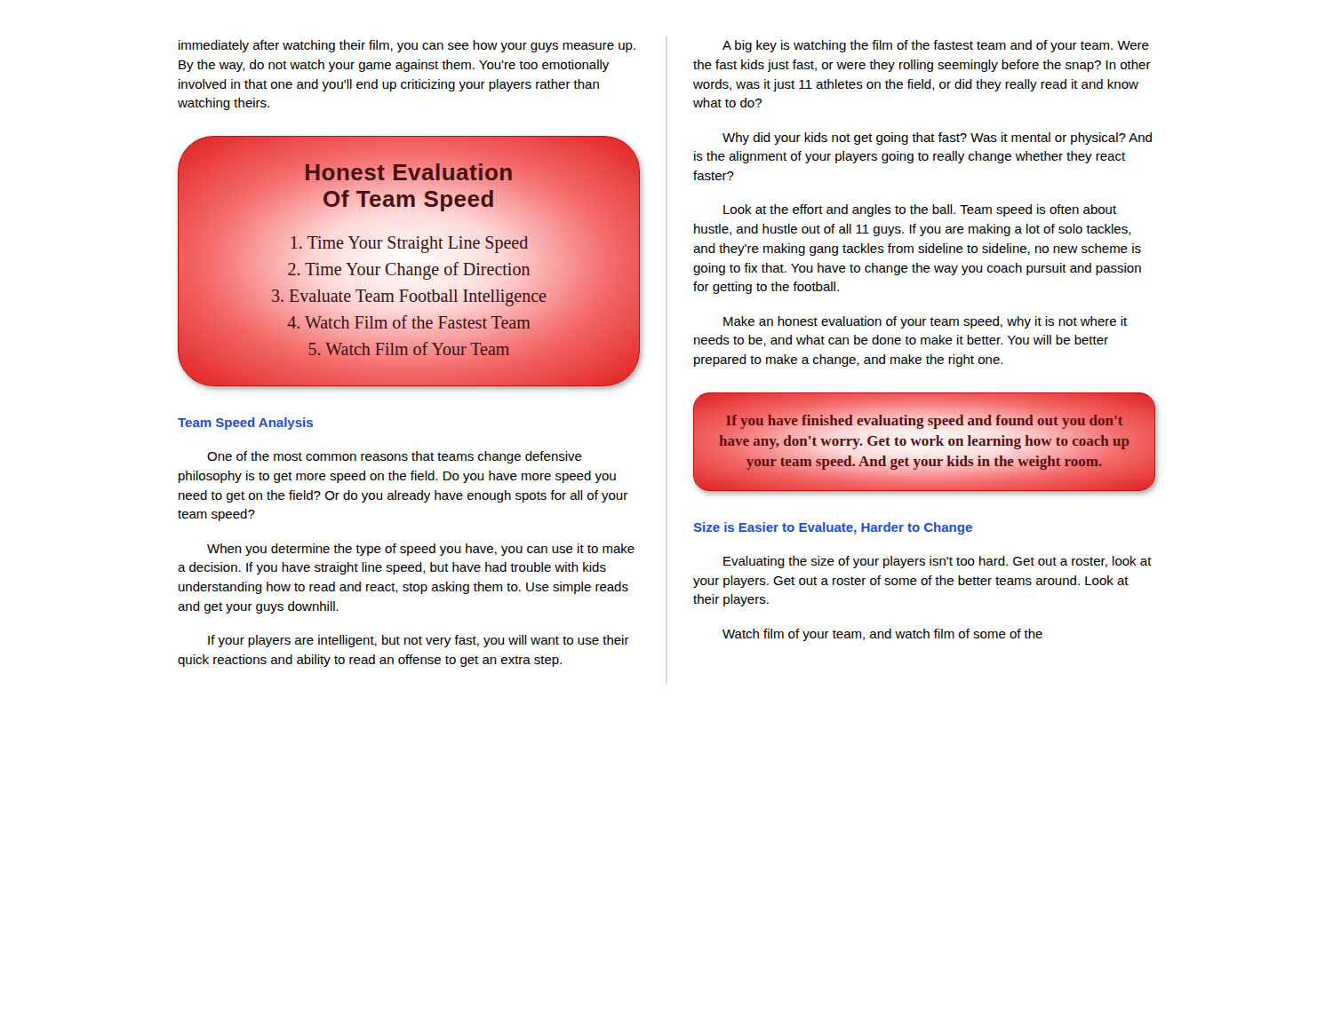immediately after watching their film, you can see how your guys measure up. By the way, do not watch your game against them. You're too emotionally involved in that one and you'll end up criticizing your players rather than watching theirs.
Honest Evaluation
Of Team Speed
1. Time Your Straight Line Speed
2. Time Your Change of Direction
3. Evaluate Team Football Intelligence
4. Watch Film of the Fastest Team
5. Watch Film of Your Team
Team Speed Analysis
One of the most common reasons that teams change defensive philosophy is to get more speed on the field. Do you have more speed you need to get on the field? Or do you already have enough spots for all of your team speed?
When you determine the type of speed you have, you can use it to make a decision. If you have straight line speed, but have had trouble with kids understanding how to read and react, stop asking them to. Use simple reads and get your guys downhill.
If your players are intelligent, but not very fast, you will want to use their quick reactions and ability to read an offense to get an extra step.
A big key is watching the film of the fastest team and of your team. Were the fast kids just fast, or were they rolling seemingly before the snap? In other words, was it just 11 athletes on the field, or did they really read it and know what to do?
Why did your kids not get going that fast? Was it mental or physical? And is the alignment of your players going to really change whether they react faster?
Look at the effort and angles to the ball. Team speed is often about hustle, and hustle out of all 11 guys. If you are making a lot of solo tackles, and they're making gang tackles from sideline to sideline, no new scheme is going to fix that. You have to change the way you coach pursuit and passion for getting to the football.
Make an honest evaluation of your team speed, why it is not where it needs to be, and what can be done to make it better. You will be better prepared to make a change, and make the right one.
If you have finished evaluating speed and found out you don't have any, don't worry. Get to work on learning how to coach up your team speed. And get your kids in the weight room.
Size is Easier to Evaluate, Harder to Change
Evaluating the size of your players isn't too hard. Get out a roster, look at your players. Get out a roster of some of the better teams around. Look at their players.
Watch film of your team, and watch film of some of the